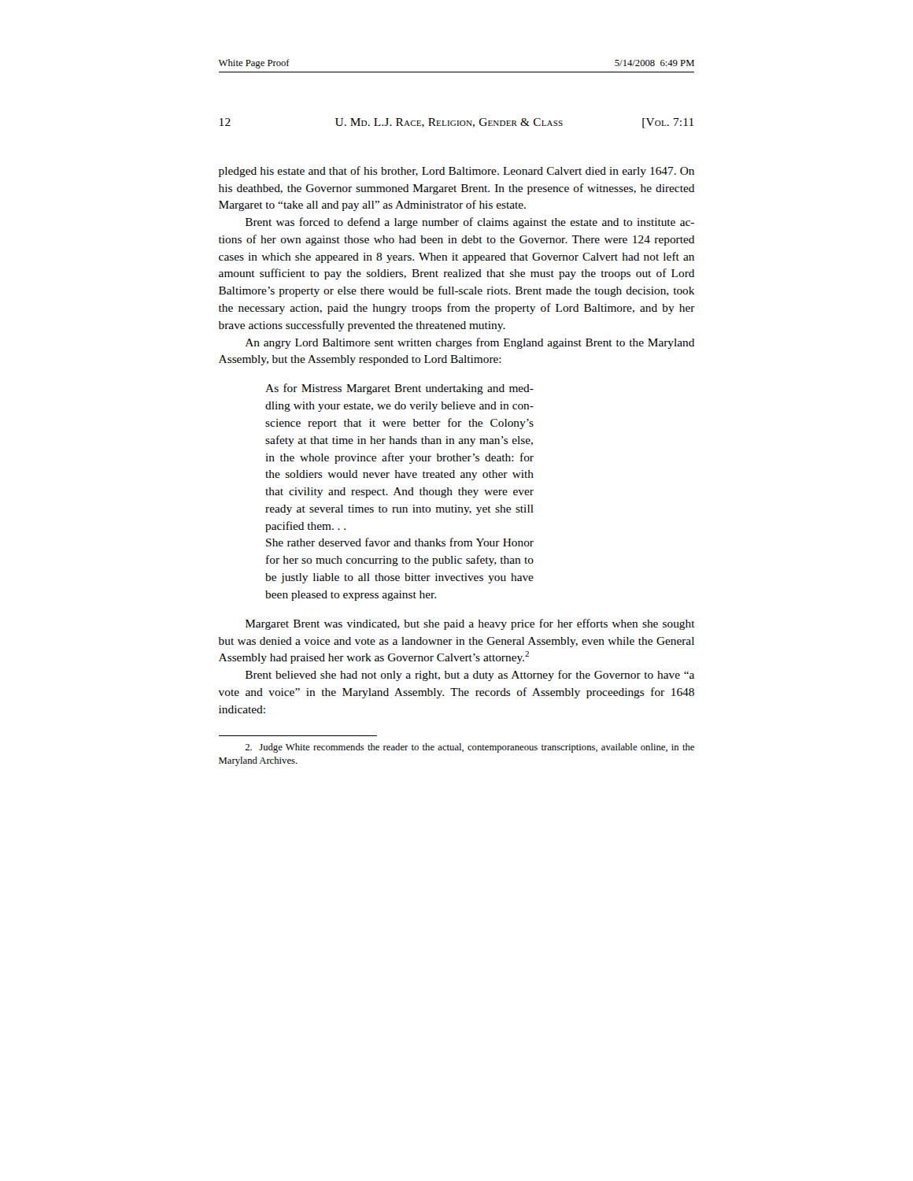White Page Proof
5/14/2008 6:49 PM
12
U. Md. L.J. Race, Religion, Gender & Class
[Vol. 7:11
pledged his estate and that of his brother, Lord Baltimore. Leonard Calvert died in early 1647. On his deathbed, the Governor summoned Margaret Brent. In the presence of witnesses, he directed Margaret to “take all and pay all” as Administrator of his estate.
Brent was forced to defend a large number of claims against the estate and to institute actions of her own against those who had been in debt to the Governor. There were 124 reported cases in which she appeared in 8 years. When it appeared that Governor Calvert had not left an amount sufficient to pay the soldiers, Brent realized that she must pay the troops out of Lord Baltimore’s property or else there would be full-scale riots. Brent made the tough decision, took the necessary action, paid the hungry troops from the property of Lord Baltimore, and by her brave actions successfully prevented the threatened mutiny.
An angry Lord Baltimore sent written charges from England against Brent to the Maryland Assembly, but the Assembly responded to Lord Baltimore:
As for Mistress Margaret Brent undertaking and meddling with your estate, we do verily believe and in conscience report that it were better for the Colony’s safety at that time in her hands than in any man’s else, in the whole province after your brother’s death: for the soldiers would never have treated any other with that civility and respect. And though they were ever ready at several times to run into mutiny, yet she still pacified them. . .
She rather deserved favor and thanks from Your Honor for her so much concurring to the public safety, than to be justly liable to all those bitter invectives you have been pleased to express against her.
Margaret Brent was vindicated, but she paid a heavy price for her efforts when she sought but was denied a voice and vote as a landowner in the General Assembly, even while the General Assembly had praised her work as Governor Calvert’s attorney.2
Brent believed she had not only a right, but a duty as Attorney for the Governor to have “a vote and voice” in the Maryland Assembly. The records of Assembly proceedings for 1648 indicated:
2. Judge White recommends the reader to the actual, contemporaneous transcriptions, available online, in the Maryland Archives.